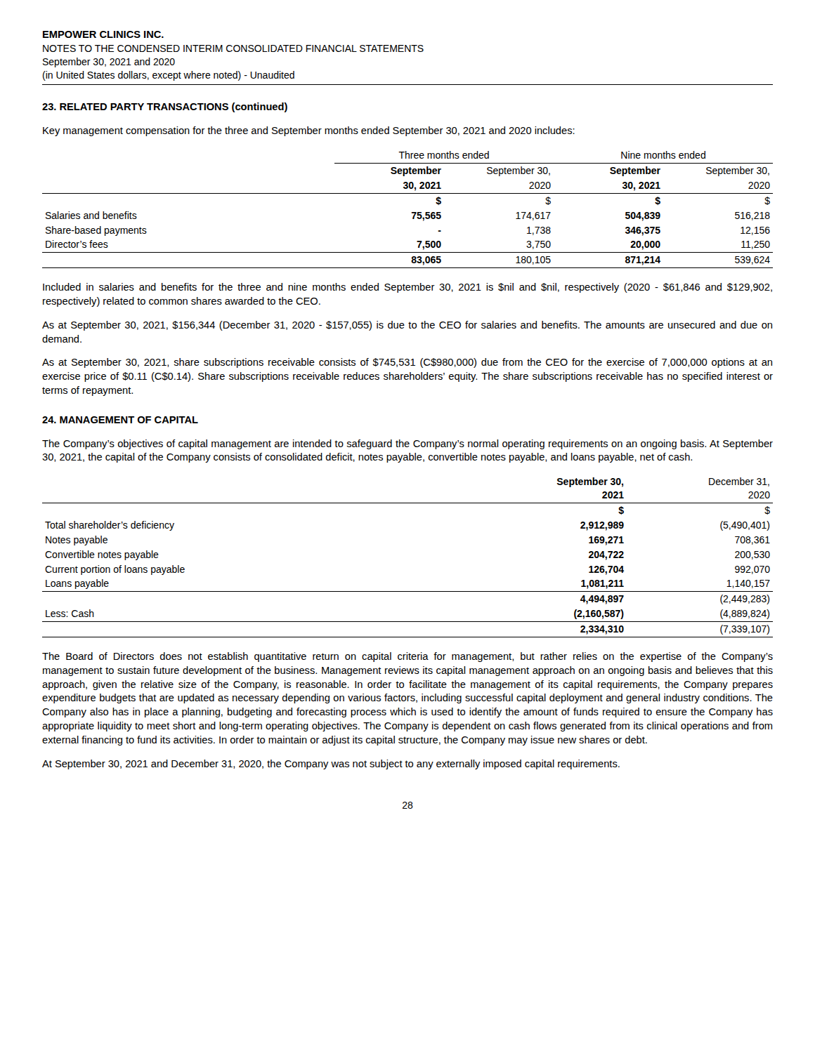EMPOWER CLINICS INC.
NOTES TO THE CONDENSED INTERIM CONSOLIDATED FINANCIAL STATEMENTS
September 30, 2021 and 2020
(in United States dollars, except where noted) - Unaudited
23. RELATED PARTY TRANSACTIONS (continued)
Key management compensation for the three and September months ended September 30, 2021 and 2020 includes:
| | Three months ended | Nine months ended |
| | September | September 30, | September | September 30, |
| | 30, 2021 | 2020 | 30, 2021 | 2020 |
| | $ | $ | $ | $ |
| Salaries and benefits | 75,565 | 174,617 | 504,839 | 516,218 |
| Share-based payments | - | 1,738 | 346,375 | 12,156 |
| Director’s fees | 7,500 | 3,750 | 20,000 | 11,250 |
| | 83,065 | 180,105 | 871,214 | 539,624 |
Included in salaries and benefits for the three and nine months ended September 30, 2021 is $nil and $nil, respectively (2020 - $61,846 and $129,902, respectively) related to common shares awarded to the CEO.
As at September 30, 2021, $156,344 (December 31, 2020 - $157,055) is due to the CEO for salaries and benefits. The amounts are unsecured and due on demand.
As at September 30, 2021, share subscriptions receivable consists of $745,531 (C$980,000) due from the CEO for the exercise of 7,000,000 options at an exercise price of $0.11 (C$0.14). Share subscriptions receivable reduces shareholders’ equity. The share subscriptions receivable has no specified interest or terms of repayment.
24. MANAGEMENT OF CAPITAL
The Company’s objectives of capital management are intended to safeguard the Company’s normal operating requirements on an ongoing basis. At September 30, 2021, the capital of the Company consists of consolidated deficit, notes payable, convertible notes payable, and loans payable, net of cash.
| | September 30, 2021 | December 31, 2020 |
| | $ | $ |
| Total shareholder’s deficiency | 2,912,989 | (5,490,401) |
| Notes payable | 169,271 | 708,361 |
| Convertible notes payable | 204,722 | 200,530 |
| Current portion of loans payable | 126,704 | 992,070 |
| Loans payable | 1,081,211 | 1,140,157 |
| | 4,494,897 | (2,449,283) |
| Less: Cash | (2,160,587) | (4,889,824) |
| | 2,334,310 | (7,339,107) |
The Board of Directors does not establish quantitative return on capital criteria for management, but rather relies on the expertise of the Company’s management to sustain future development of the business. Management reviews its capital management approach on an ongoing basis and believes that this approach, given the relative size of the Company, is reasonable. In order to facilitate the management of its capital requirements, the Company prepares expenditure budgets that are updated as necessary depending on various factors, including successful capital deployment and general industry conditions. The Company also has in place a planning, budgeting and forecasting process which is used to identify the amount of funds required to ensure the Company has appropriate liquidity to meet short and long-term operating objectives. The Company is dependent on cash flows generated from its clinical operations and from external financing to fund its activities. In order to maintain or adjust its capital structure, the Company may issue new shares or debt.
At September 30, 2021 and December 31, 2020, the Company was not subject to any externally imposed capital requirements.
28